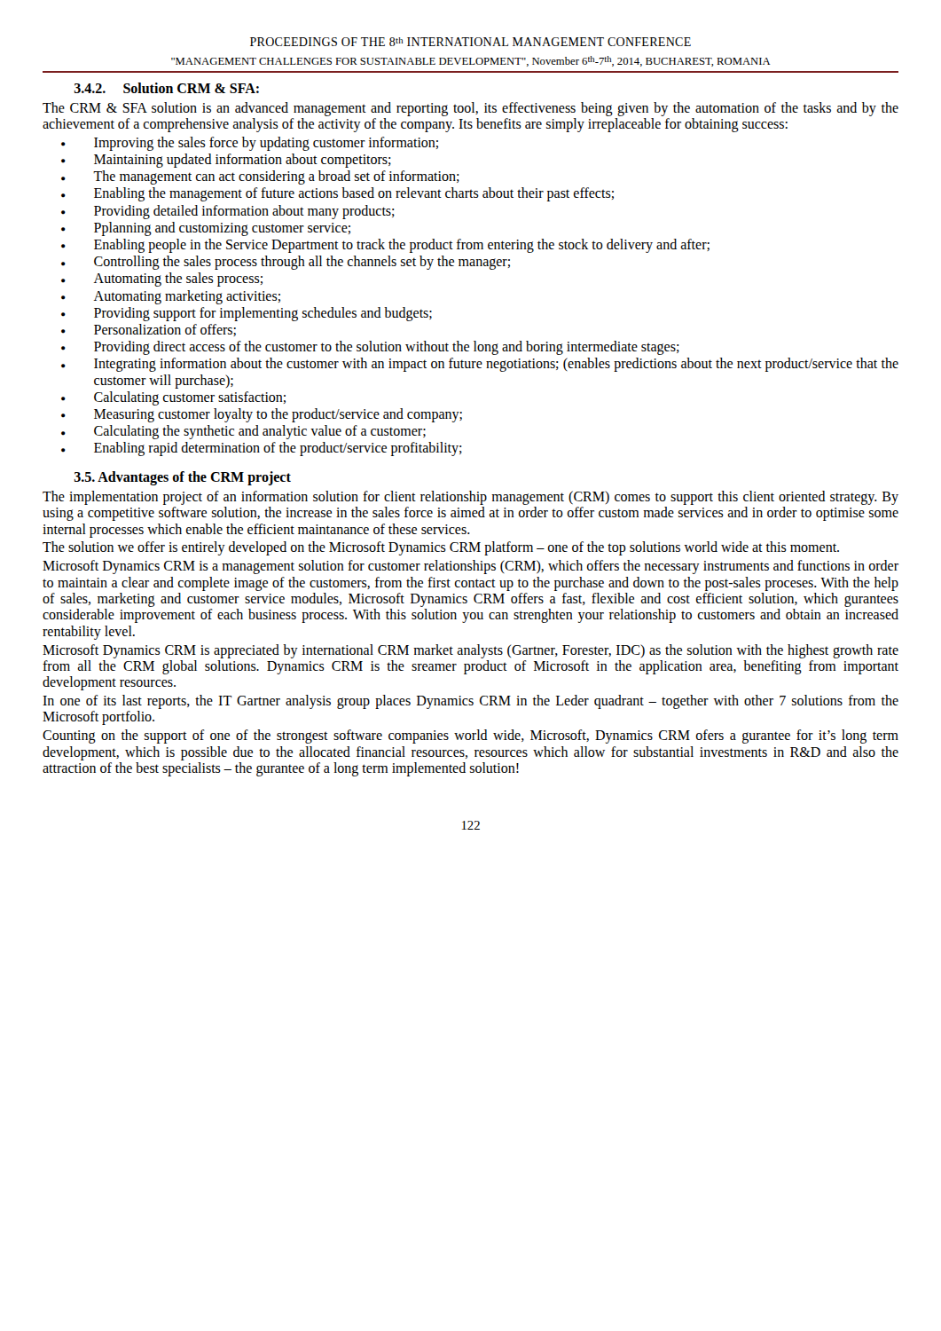PROCEEDINGS OF THE 8th INTERNATIONAL MANAGEMENT CONFERENCE
"MANAGEMENT CHALLENGES FOR SUSTAINABLE DEVELOPMENT", November 6th-7th, 2014, BUCHAREST, ROMANIA
3.4.2. Solution CRM & SFA:
The CRM & SFA solution is an advanced management and reporting tool, its effectiveness being given by the automation of the tasks and by the achievement of a comprehensive analysis of the activity of the company. Its benefits are simply irreplaceable for obtaining success:
Improving the sales force by updating customer information;
Maintaining updated information about competitors;
The management can act considering a broad set of information;
Enabling the management of future actions based on relevant charts about their past effects;
Providing detailed information about many products;
Pplanning and customizing customer service;
Enabling people in the Service Department to track the product from entering the stock to delivery and after;
Controlling the sales process through all the channels set by the manager;
Automating the sales process;
Automating marketing activities;
Providing support for implementing schedules and budgets;
Personalization of offers;
Providing direct access of the customer to the solution without the long and boring intermediate stages;
Integrating information about the customer with an impact on future negotiations; (enables predictions about the next product/service that the customer will purchase);
Calculating customer satisfaction;
Measuring customer loyalty to the product/service and company;
Calculating the synthetic and analytic value of a customer;
Enabling rapid determination of the product/service profitability;
3.5. Advantages of the CRM project
The implementation project of an information solution for client relationship management (CRM) comes to support this client oriented strategy. By using a competitive software solution, the increase in the sales force is aimed at in order to offer custom made services and in order to optimise some internal processes which enable the efficient maintanance of these services.
The solution we offer is entirely developed on the Microsoft Dynamics CRM platform – one of the top solutions world wide at this moment.
Microsoft Dynamics CRM is a management solution for customer relationships (CRM), which offers the necessary instruments and functions in order to maintain a clear and complete image of the customers, from the first contact up to the purchase and down to the post-sales proceses. With the help of sales, marketing and customer service modules, Microsoft Dynamics CRM offers a fast, flexible and cost efficient solution, which gurantees considerable improvement of each business process. With this solution you can strenghten your relationship to customers and obtain an increased rentability level.
Microsoft Dynamics CRM is appreciated by international CRM market analysts (Gartner, Forester, IDC) as the solution with the highest growth rate from all the CRM global solutions. Dynamics CRM is the sreamer product of Microsoft in the application area, benefiting from important development resources.
In one of its last reports, the IT Gartner analysis group places Dynamics CRM in the Leder quadrant – together with other 7 solutions from the Microsoft portfolio.
Counting on the support of one of the strongest software companies world wide, Microsoft, Dynamics CRM ofers a gurantee for it’s long term development, which is possible due to the allocated financial resources, resources which allow for substantial investments in R&D and also the attraction of the best specialists – the gurantee of a long term implemented solution!
122